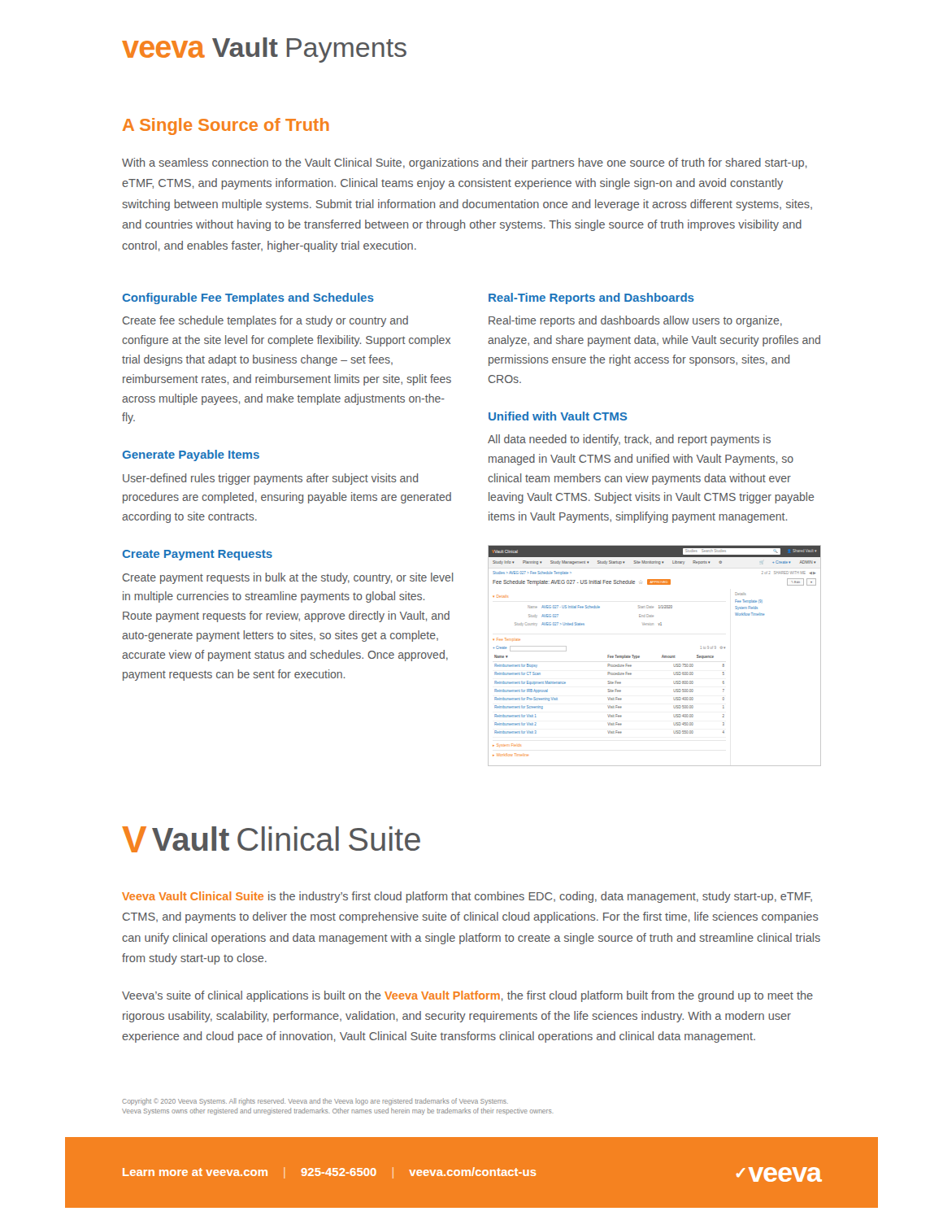veeva Vault Payments
A Single Source of Truth
With a seamless connection to the Vault Clinical Suite, organizations and their partners have one source of truth for shared start-up, eTMF, CTMS, and payments information. Clinical teams enjoy a consistent experience with single sign-on and avoid constantly switching between multiple systems. Submit trial information and documentation once and leverage it across different systems, sites, and countries without having to be transferred between or through other systems. This single source of truth improves visibility and control, and enables faster, higher-quality trial execution.
Configurable Fee Templates and Schedules
Create fee schedule templates for a study or country and configure at the site level for complete flexibility. Support complex trial designs that adapt to business change – set fees, reimbursement rates, and reimbursement limits per site, split fees across multiple payees, and make template adjustments on-the-fly.
Generate Payable Items
User-defined rules trigger payments after subject visits and procedures are completed, ensuring payable items are generated according to site contracts.
Create Payment Requests
Create payment requests in bulk at the study, country, or site level in multiple currencies to streamline payments to global sites. Route payment requests for review, approve directly in Vault, and auto-generate payment letters to sites, so sites get a complete, accurate view of payment status and schedules. Once approved, payment requests can be sent for execution.
Real-Time Reports and Dashboards
Real-time reports and dashboards allow users to organize, analyze, and share payment data, while Vault security profiles and permissions ensure the right access for sponsors, sites, and CROs.
Unified with Vault CTMS
All data needed to identify, track, and report payments is managed in Vault CTMS and unified with Vault Payments, so clinical team members can view payments data without ever leaving Vault CTMS. Subject visits in Vault CTMS trigger payable items in Vault Payments, simplifying payment management.
VVault Clinical Studies Search Studies🔍 👤 Shared Vault ▾
Study Info ▾ Planning ▾ Study Management ▾ Study Startup ▾ Site Monitoring ▾ Library Reports ▾ ⚙ 🛒 + Create ▾ ADMIN ▾
Studies > AVEG 027 > Fee Schedule Template > 2 of 2 SHARED WITH ME ◀ ▶
Fee Schedule Template: AVEG 027 - US Initial Fee Schedule ☆ APPROVED ✎ Edit ▾
▾ Details
Name AVEG 027 - US Initial Fee Schedule
Start Date 1/1/2020
Study AVEG 027
End Date
Study Country AVEG 027 > United States
Version v1
▾ Fee Template
+ Create 1 to 9 of 9 ⚙ ▾
| Name ▾ | Fee Template Type | Amount | Sequence |
| --- | --- | --- | --- |
| Reimbursement for Biopsy | Procedure Fee | USD 750.00 | 8 |
| Reimbursement for CT Scan | Procedure Fee | USD 600.00 | 5 |
| Reimbursement for Equipment Maintenance | Site Fee | USD 800.00 | 6 |
| Reimbursement for IRB Approval | Site Fee | USD 500.00 | 7 |
| Reimbursement for Pre-Screening Visit | Visit Fee | USD 400.00 | 0 |
| Reimbursement for Screening | Visit Fee | USD 500.00 | 1 |
| Reimbursement for Visit 1 | Visit Fee | USD 400.00 | 2 |
| Reimbursement for Visit 2 | Visit Fee | USD 450.00 | 3 |
| Reimbursement for Visit 3 | Visit Fee | USD 550.00 | 4 |
▸ System Fields
▸ Workflow Timeline
Details
Fee Template (9)
System Fields
Workflow Timeline
V Vault Clinical Suite
Veeva Vault Clinical Suite is the industry’s first cloud platform that combines EDC, coding, data management, study start-up, eTMF, CTMS, and payments to deliver the most comprehensive suite of clinical cloud applications. For the first time, life sciences companies can unify clinical operations and data management with a single platform to create a single source of truth and streamline clinical trials from study start-up to close.
Veeva’s suite of clinical applications is built on the Veeva Vault Platform, the first cloud platform built from the ground up to meet the rigorous usability, scalability, performance, validation, and security requirements of the life sciences industry. With a modern user experience and cloud pace of innovation, Vault Clinical Suite transforms clinical operations and clinical data management.
Copyright © 2020 Veeva Systems. All rights reserved. Veeva and the Veeva logo are registered trademarks of Veeva Systems.
Veeva Systems owns other registered and unregistered trademarks. Other names used herein may be trademarks of their respective owners.
Learn more at veeva.com | 925-452-6500 | veeva.com/contact-us
✓veeva